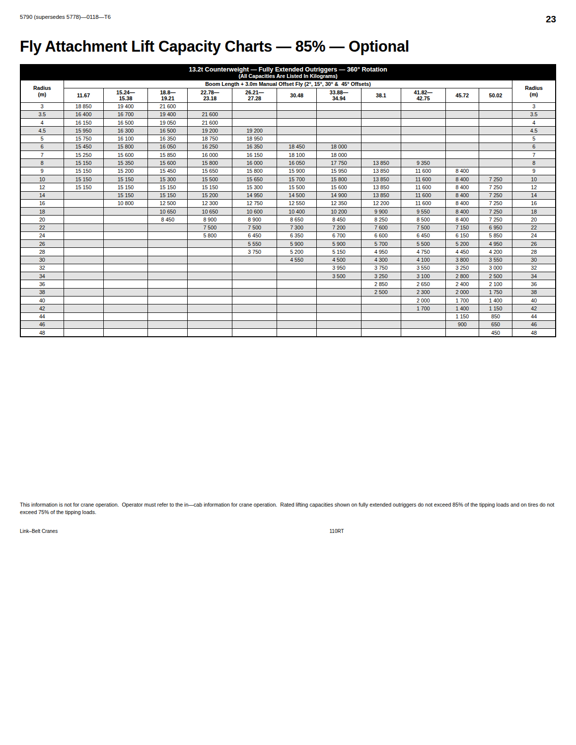5790 (supersedes 5778)—0118—T6
23
Fly Attachment Lift Capacity Charts — 85% — Optional
| 13.2t Counterweight — Fully Extended Outriggers — 360° Rotation (All Capacities Are Listed In Kilograms) |
| --- |
| Radius (m) | Boom Length + 3.0m Manual Offset Fly (2°, 15°, 30° & 45° Offsets) | Radius (m) |
| 11.67 | 15.24— 15.38 | 18.8— 19.21 | 22.78— 23.18 | 26.21— 27.28 | 30.48 | 33.88— 34.94 | 38.1 | 41.82— 42.75 | 45.72 | 50.02 |
| 3 | 18 850 | 19 400 | 21 600 | | | | | | | | | 3 |
| 3.5 | 16 400 | 16 700 | 19 400 | 21 600 | | | | | | | | 3.5 |
| 4 | 16 150 | 16 500 | 19 050 | 21 600 | | | | | | | | 4 |
| 4.5 | 15 950 | 16 300 | 16 500 | 19 200 | 19 200 | | | | | | | 4.5 |
| 5 | 15 750 | 16 100 | 16 350 | 18 750 | 18 950 | | | | | | | 5 |
| 6 | 15 450 | 15 800 | 16 050 | 16 250 | 16 350 | 18 450 | 18 000 | | | | | 6 |
| 7 | 15 250 | 15 600 | 15 850 | 16 000 | 16 150 | 18 100 | 18 000 | | | | | 7 |
| 8 | 15 150 | 15 350 | 15 600 | 15 800 | 16 000 | 16 050 | 17 750 | 13 850 | 9 350 | | | 8 |
| 9 | 15 150 | 15 200 | 15 450 | 15 650 | 15 800 | 15 900 | 15 950 | 13 850 | 11 600 | 8 400 | | 9 |
| 10 | 15 150 | 15 150 | 15 300 | 15 500 | 15 650 | 15 700 | 15 800 | 13 850 | 11 600 | 8 400 | 7 250 | 10 |
| 12 | 15 150 | 15 150 | 15 150 | 15 150 | 15 300 | 15 500 | 15 600 | 13 850 | 11 600 | 8 400 | 7 250 | 12 |
| 14 | | 15 150 | 15 150 | 15 200 | 14 950 | 14 500 | 14 900 | 13 850 | 11 600 | 8 400 | 7 250 | 14 |
| 16 | | 10 800 | 12 500 | 12 300 | 12 750 | 12 550 | 12 350 | 12 200 | 11 600 | 8 400 | 7 250 | 16 |
| 18 | | | 10 650 | 10 650 | 10 600 | 10 400 | 10 200 | 9 900 | 9 550 | 8 400 | 7 250 | 18 |
| 20 | | | 8 450 | 8 900 | 8 900 | 8 650 | 8 450 | 8 250 | 8 500 | 8 400 | 7 250 | 20 |
| 22 | | | | 7 500 | 7 500 | 7 300 | 7 200 | 7 600 | 7 500 | 7 150 | 6 950 | 22 |
| 24 | | | | 5 800 | 6 450 | 6 350 | 6 700 | 6 600 | 6 450 | 6 150 | 5 850 | 24 |
| 26 | | | | | 5 550 | 5 900 | 5 900 | 5 700 | 5 500 | 5 200 | 4 950 | 26 |
| 28 | | | | | 3 750 | 5 200 | 5 150 | 4 950 | 4 750 | 4 450 | 4 200 | 28 |
| 30 | | | | | | 4 550 | 4 500 | 4 300 | 4 100 | 3 800 | 3 550 | 30 |
| 32 | | | | | | | 3 950 | 3 750 | 3 550 | 3 250 | 3 000 | 32 |
| 34 | | | | | | | 3 500 | 3 250 | 3 100 | 2 800 | 2 500 | 34 |
| 36 | | | | | | | | 2 850 | 2 650 | 2 400 | 2 100 | 36 |
| 38 | | | | | | | | 2 500 | 2 300 | 2 000 | 1 750 | 38 |
| 40 | | | | | | | | | 2 000 | 1 700 | 1 400 | 40 |
| 42 | | | | | | | | | 1 700 | 1 400 | 1 150 | 42 |
| 44 | | | | | | | | | | 1 150 | 850 | 44 |
| 46 | | | | | | | | | | 900 | 650 | 46 |
| 48 | | | | | | | | | | | 450 | 48 |
This information is not for crane operation. Operator must refer to the in—cab information for crane operation. Rated lifting capacities shown on fully extended outriggers do not exceed 85% of the tipping loads and on tires do not exceed 75% of the tipping loads.
Link–Belt Cranes
110RT